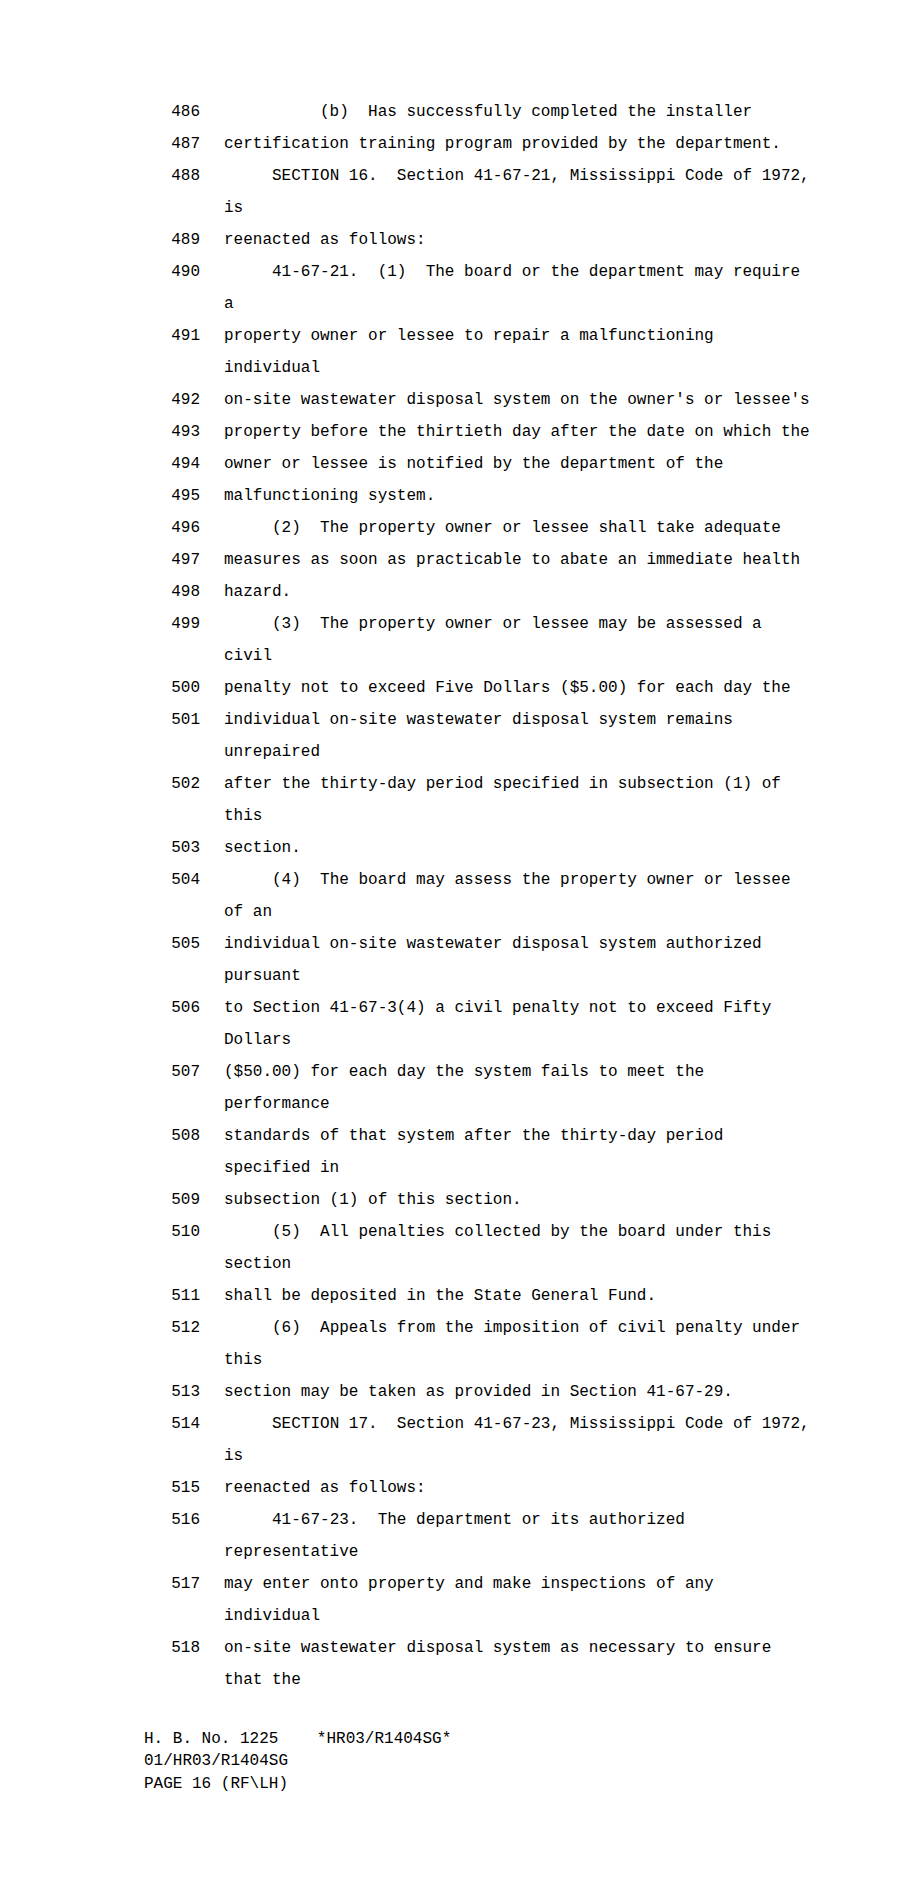486 (b) Has successfully completed the installer
487 certification training program provided by the department.
488 SECTION 16. Section 41-67-21, Mississippi Code of 1972, is
489 reenacted as follows:
490 41-67-21. (1) The board or the department may require a
491 property owner or lessee to repair a malfunctioning individual
492 on-site wastewater disposal system on the owner's or lessee's
493 property before the thirtieth day after the date on which the
494 owner or lessee is notified by the department of the
495 malfunctioning system.
496 (2) The property owner or lessee shall take adequate
497 measures as soon as practicable to abate an immediate health
498 hazard.
499 (3) The property owner or lessee may be assessed a civil
500 penalty not to exceed Five Dollars ($5.00) for each day the
501 individual on-site wastewater disposal system remains unrepaired
502 after the thirty-day period specified in subsection (1) of this
503 section.
504 (4) The board may assess the property owner or lessee of an
505 individual on-site wastewater disposal system authorized pursuant
506 to Section 41-67-3(4) a civil penalty not to exceed Fifty Dollars
507($50.00) for each day the system fails to meet the performance
508 standards of that system after the thirty-day period specified in
509 subsection (1) of this section.
510 (5) All penalties collected by the board under this section
511 shall be deposited in the State General Fund.
512 (6) Appeals from the imposition of civil penalty under this
513 section may be taken as provided in Section 41-67-29.
514 SECTION 17. Section 41-67-23, Mississippi Code of 1972, is
515 reenacted as follows:
516 41-67-23. The department or its authorized representative
517 may enter onto property and make inspections of any individual
518 on-site wastewater disposal system as necessary to ensure that the
H. B. No. 1225 *HR03/R1404SG*
01/HR03/R1404SG
PAGE 16 (RF\LH)